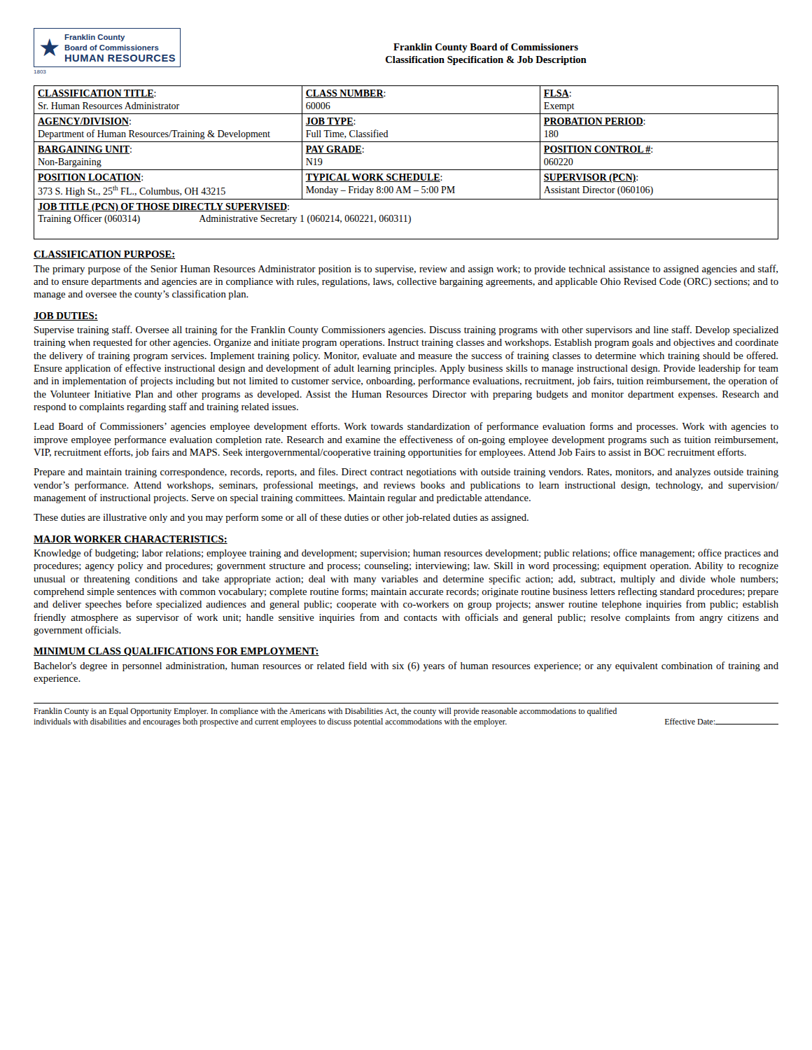★ Franklin County
Board of Commissioners
HUMAN RESOURCES
1803
Franklin County Board of Commissioners
Classification Specification & Job Description
| CLASSIFICATION TITLE : Sr. Human Resources Administrator | CLASS NUMBER : 60006 | FLSA : Exempt |
| AGENCY/DIVISION : Department of Human Resources/Training & Development | JOB TYPE : Full Time, Classified | PROBATION PERIOD : 180 |
| BARGAINING UNIT : Non-Bargaining | PAY GRADE : N19 | POSITION CONTROL # : 060220 |
| POSITION LOCATION : 373 S. High St., 25 th FL., Columbus, OH 43215 | TYPICAL WORK SCHEDULE : Monday – Friday 8:00 AM – 5:00 PM | SUPERVISOR (PCN) : Assistant Director (060106) |
| JOB TITLE (PCN) OF THOSE DIRECTLY SUPERVISED : Training Officer (060314) Administrative Secretary 1 (060214, 060221, 060311) |
CLASSIFICATION PURPOSE:
The primary purpose of the Senior Human Resources Administrator position is to supervise, review and assign work; to provide technical assistance to assigned agencies and staff, and to ensure departments and agencies are in compliance with rules, regulations, laws, collective bargaining agreements, and applicable Ohio Revised Code (ORC) sections; and to manage and oversee the county’s classification plan.
JOB DUTIES:
Supervise training staff. Oversee all training for the Franklin County Commissioners agencies. Discuss training programs with other supervisors and line staff. Develop specialized training when requested for other agencies. Organize and initiate program operations. Instruct training classes and workshops. Establish program goals and objectives and coordinate the delivery of training program services. Implement training policy. Monitor, evaluate and measure the success of training classes to determine which training should be offered. Ensure application of effective instructional design and development of adult learning principles. Apply business skills to manage instructional design. Provide leadership for team and in implementation of projects including but not limited to customer service, onboarding, performance evaluations, recruitment, job fairs, tuition reimbursement, the operation of the Volunteer Initiative Plan and other programs as developed. Assist the Human Resources Director with preparing budgets and monitor department expenses. Research and respond to complaints regarding staff and training related issues.
Lead Board of Commissioners’ agencies employee development efforts. Work towards standardization of performance evaluation forms and processes. Work with agencies to improve employee performance evaluation completion rate. Research and examine the effectiveness of on-going employee development programs such as tuition reimbursement, VIP, recruitment efforts, job fairs and MAPS. Seek intergovernmental/cooperative training opportunities for employees. Attend Job Fairs to assist in BOC recruitment efforts.
Prepare and maintain training correspondence, records, reports, and files. Direct contract negotiations with outside training vendors. Rates, monitors, and analyzes outside training vendor’s performance. Attend workshops, seminars, professional meetings, and reviews books and publications to learn instructional design, technology, and supervision/ management of instructional projects. Serve on special training committees. Maintain regular and predictable attendance.
These duties are illustrative only and you may perform some or all of these duties or other job-related duties as assigned.
MAJOR WORKER CHARACTERISTICS:
Knowledge of budgeting; labor relations; employee training and development; supervision; human resources development; public relations; office management; office practices and procedures; agency policy and procedures; government structure and process; counseling; interviewing; law. Skill in word processing; equipment operation. Ability to recognize unusual or threatening conditions and take appropriate action; deal with many variables and determine specific action; add, subtract, multiply and divide whole numbers; comprehend simple sentences with common vocabulary; complete routine forms; maintain accurate records; originate routine business letters reflecting standard procedures; prepare and deliver speeches before specialized audiences and general public; cooperate with co-workers on group projects; answer routine telephone inquiries from public; establish friendly atmosphere as supervisor of work unit; handle sensitive inquiries from and contacts with officials and general public; resolve complaints from angry citizens and government officials.
MINIMUM CLASS QUALIFICATIONS FOR EMPLOYMENT:
Bachelor's degree in personnel administration, human resources or related field with six (6) years of human resources experience; or any equivalent combination of training and experience.
Franklin County is an Equal Opportunity Employer. In compliance with the Americans with Disabilities Act, the county will provide reasonable accommodations to qualified individuals with disabilities and encourages both prospective and current employees to discuss potential accommodations with the employer.
Effective Date: